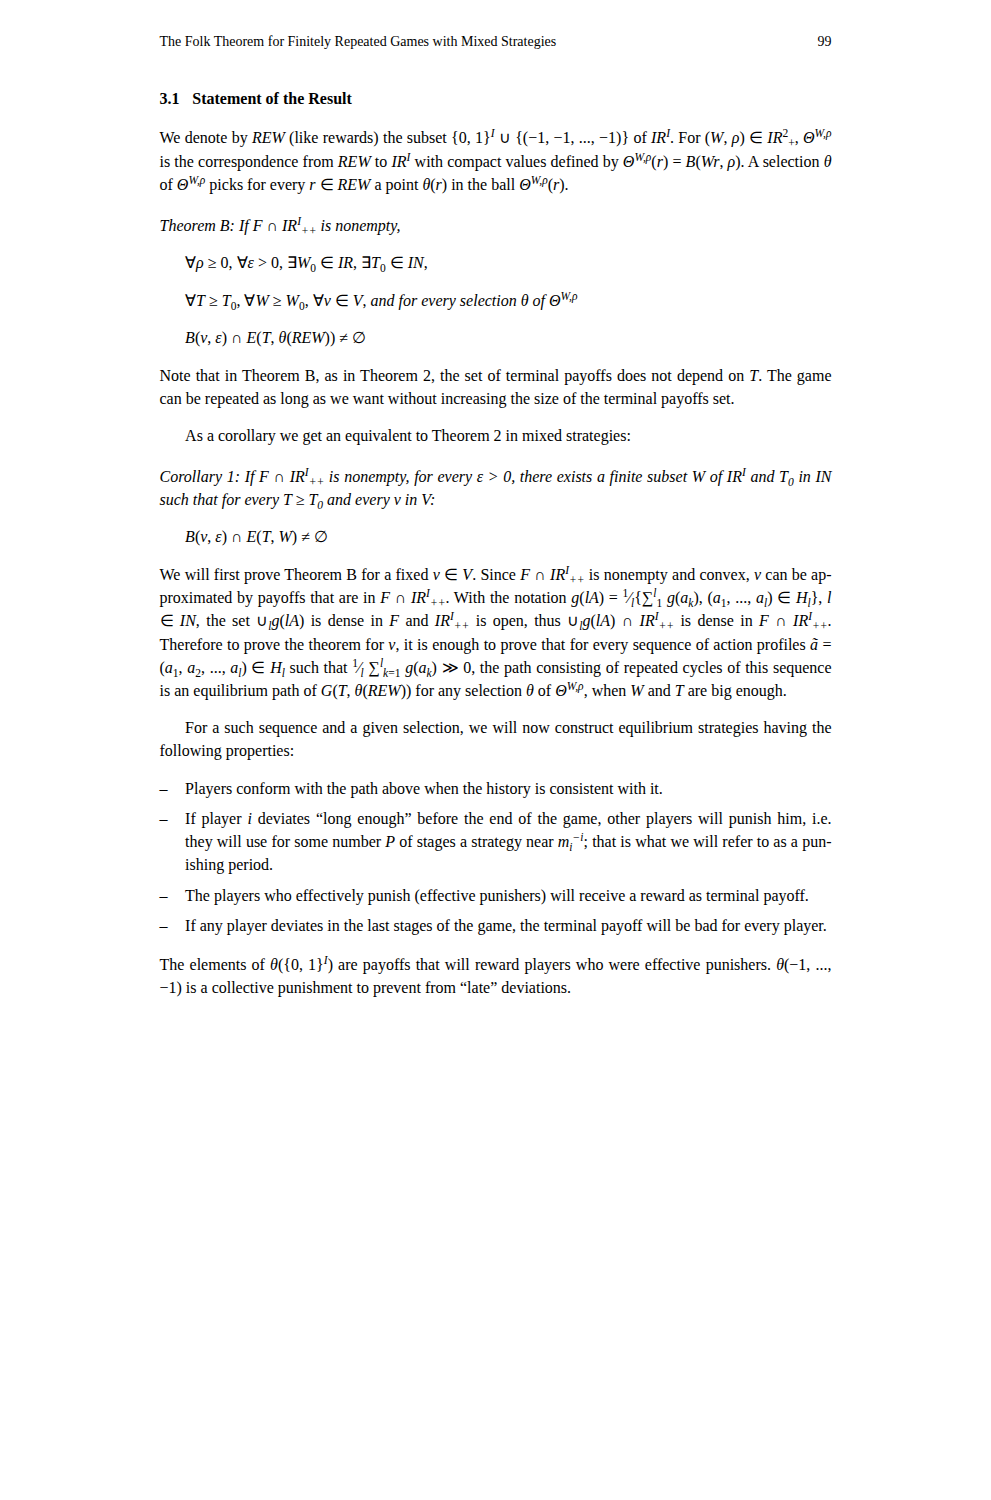The Folk Theorem for Finitely Repeated Games with Mixed Strategies 99
3.1 Statement of the Result
We denote by REW (like rewards) the subset {0, 1}I ∪ {(−1, −1, ..., −1)} of IRI. For (W, ρ) ∈ IR2+, ΘW,ρ is the correspondence from REW to IRI with compact values defined by ΘW,ρ(r) = B(Wr, ρ). A selection θ of ΘW,ρ picks for every r ∈ REW a point θ(r) in the ball ΘW,ρ(r).
Theorem B: If F ∩ IRI++ is nonempty,
∀ρ ≥ 0, ∀ε > 0, ∃W0 ∈ IR, ∃T0 ∈ IN,
∀T ≥ T0, ∀W ≥ W0, ∀v ∈ V, and for every selection θ of ΘW,ρ
B(v, ε) ∩ E(T, θ(REW)) ≠ ∅
Note that in Theorem B, as in Theorem 2, the set of terminal payoffs does not depend on T. The game can be repeated as long as we want without increasing the size of the terminal payoffs set.
As a corollary we get an equivalent to Theorem 2 in mixed strategies:
Corollary 1: If F ∩ IRI++ is nonempty, for every ε > 0, there exists a finite subset W of IRI and T0 in IN such that for every T ≥ T0 and every v in V:
B(v, ε) ∩ E(T, W) ≠ ∅
We will first prove Theorem B for a fixed v ∈ V. Since F ∩ IRI++ is nonempty and convex, v can be approximated by payoffs that are in F ∩ IRI++. With the notation g(lA) = 1⁄l{∑l1 g(ak), (a1, ..., al) ∈ Hl}, l ∈ IN, the set ∪lg(lA) is dense in F and IRI++ is open, thus ∪lg(lA) ∩ IRI++ is dense in F ∩ IRI++. Therefore to prove the theorem for v, it is enough to prove that for every sequence of action profiles ã = (a1, a2, ..., al) ∈ Hl such that 1⁄l ∑lk=1 g(ak) ≫ 0, the path consisting of repeated cycles of this sequence is an equilibrium path of G(T, θ(REW)) for any selection θ of ΘW,ρ, when W and T are big enough.
For a such sequence and a given selection, we will now construct equilibrium strategies having the following properties:
Players conform with the path above when the history is consistent with it.
If player i deviates “long enough” before the end of the game, other players will punish him, i.e. they will use for some number P of stages a strategy near mi−i; that is what we will refer to as a punishing period.
The players who effectively punish (effective punishers) will receive a reward as terminal payoff.
If any player deviates in the last stages of the game, the terminal payoff will be bad for every player.
The elements of θ({0, 1}I) are payoffs that will reward players who were effective punishers. θ(−1, ..., −1) is a collective punishment to prevent from “late” deviations.